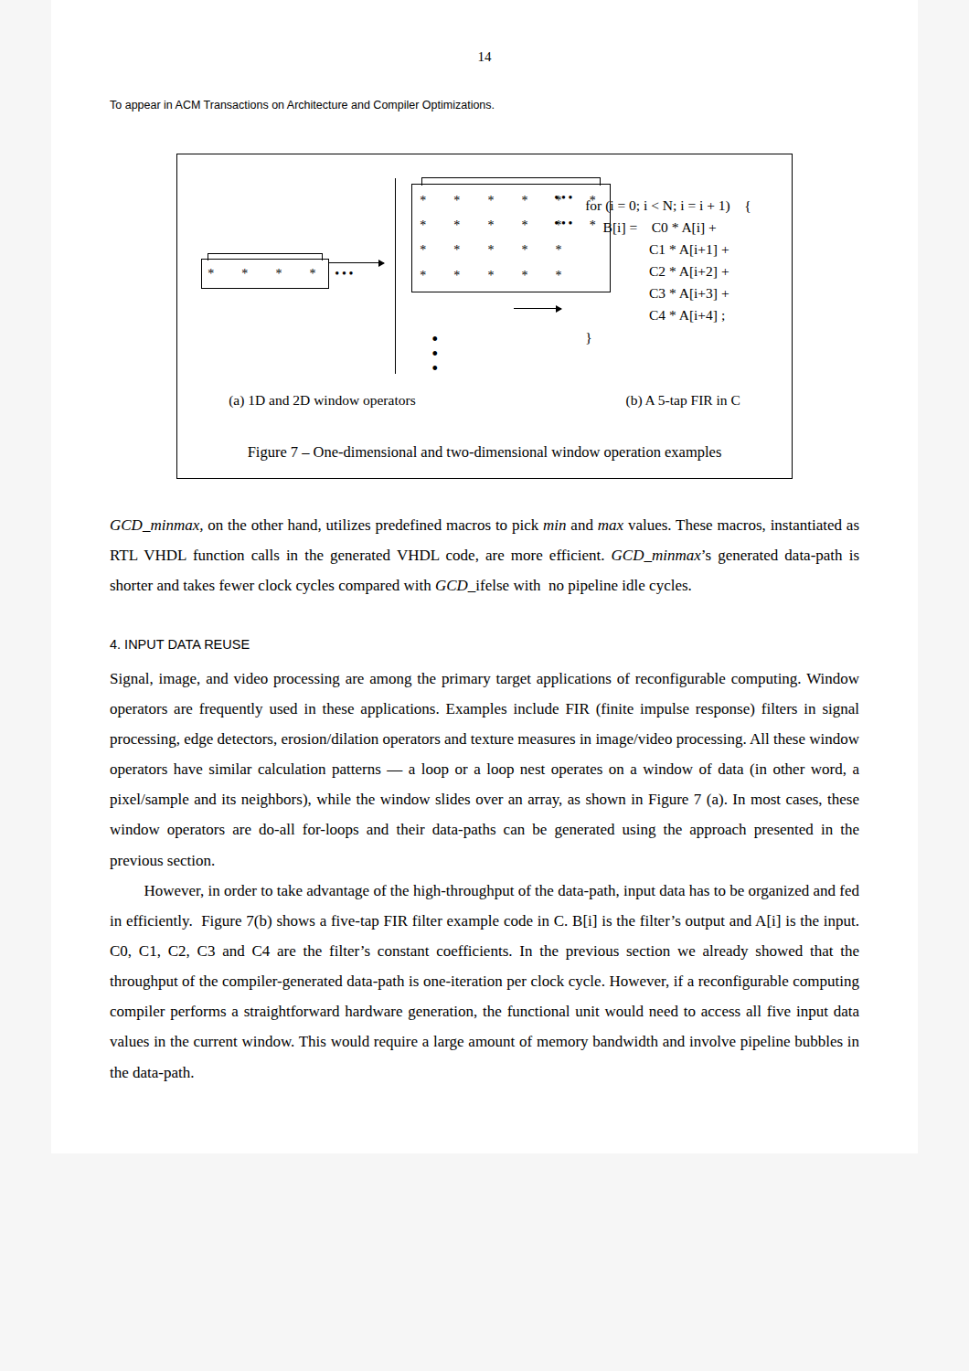14
To appear in ACM Transactions on Architecture and Compiler Optimizations.
* * * *•••
* * * * * * * * * * * * * * * * * * * * * * ••• •••
•••
for (i = 0; i < N; i = i + 1) { B[i] = C0 * A[i] + C1 * A[i+1] + C2 * A[i+2] + C3 * A[i+3] + C4 * A[i+4] ; }
(a) 1D and 2D window operators (b) A 5-tap FIR in C
Figure 7 – One-dimensional and two-dimensional window operation examples
GCD_minmax, on the other hand, utilizes predefined macros to pick min and max values. These macros, instantiated as RTL VHDL function calls in the generated VHDL code, are more efficient. GCD_minmax’s generated data-path is shorter and takes fewer clock cycles compared with GCD_ifelse with no pipeline idle cycles.
4. INPUT DATA REUSE
Signal, image, and video processing are among the primary target applications of reconfigurable computing. Window operators are frequently used in these applications. Examples include FIR (finite impulse response) filters in signal processing, edge detectors, erosion/dilation operators and texture measures in image/video processing. All these window operators have similar calculation patterns — a loop or a loop nest operates on a window of data (in other word, a pixel/sample and its neighbors), while the window slides over an array, as shown in Figure 7 (a). In most cases, these window operators are do-all for-loops and their data-paths can be generated using the approach presented in the previous section.
However, in order to take advantage of the high-throughput of the data-path, input data has to be organized and fed in efficiently. Figure 7(b) shows a five-tap FIR filter example code in C. B[i] is the filter’s output and A[i] is the input. C0, C1, C2, C3 and C4 are the filter’s constant coefficients. In the previous section we already showed that the throughput of the compiler-generated data-path is one-iteration per clock cycle. However, if a reconfigurable computing compiler performs a straightforward hardware generation, the functional unit would need to access all five input data values in the current window. This would require a large amount of memory bandwidth and involve pipeline bubbles in the data-path.